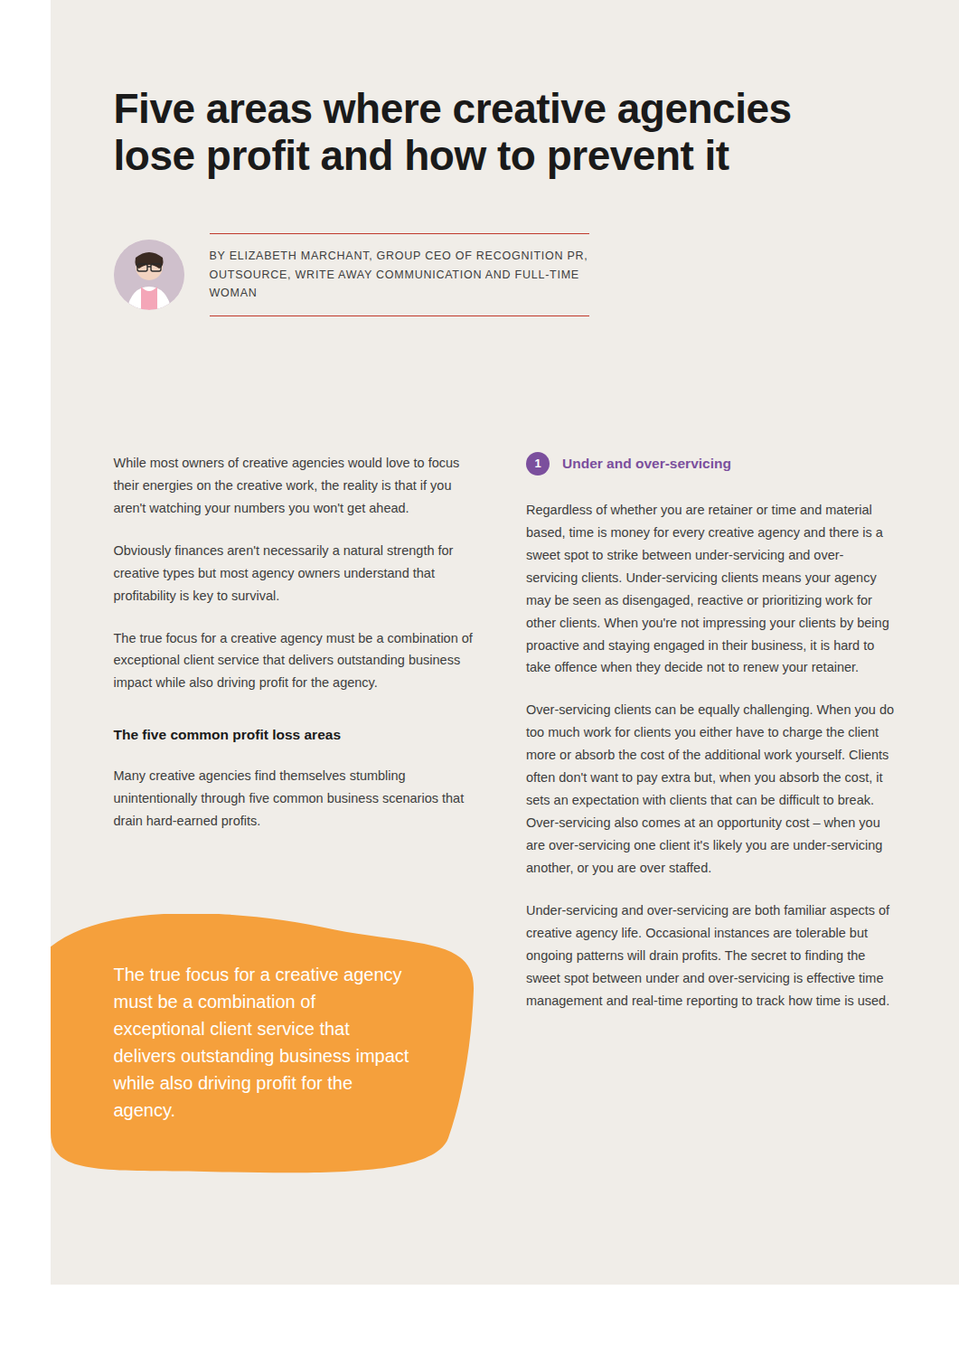Five areas where creative agencies lose profit and how to prevent it
By Elizabeth Marchant, Group CEO of Recognition PR, Outsource, Write Away Communication and Full-Time Woman
While most owners of creative agencies would love to focus their energies on the creative work, the reality is that if you aren't watching your numbers you won't get ahead.
Obviously finances aren't necessarily a natural strength for creative types but most agency owners understand that profitability is key to survival.
The true focus for a creative agency must be a combination of exceptional client service that delivers outstanding business impact while also driving profit for the agency.
The five common profit loss areas
Many creative agencies find themselves stumbling unintentionally through five common business scenarios that drain hard-earned profits.
The true focus for a creative agency must be a combination of exceptional client service that delivers outstanding business impact while also driving profit for the agency.
1
Under and over-servicing
Regardless of whether you are retainer or time and material based, time is money for every creative agency and there is a sweet spot to strike between under-servicing and over-servicing clients. Under-servicing clients means your agency may be seen as disengaged, reactive or prioritizing work for other clients. When you're not impressing your clients by being proactive and staying engaged in their business, it is hard to take offence when they decide not to renew your retainer.
Over-servicing clients can be equally challenging. When you do too much work for clients you either have to charge the client more or absorb the cost of the additional work yourself. Clients often don't want to pay extra but, when you absorb the cost, it sets an expectation with clients that can be difficult to break. Over-servicing also comes at an opportunity cost – when you are over-servicing one client it's likely you are under-servicing another, or you are over staffed.
Under-servicing and over-servicing are both familiar aspects of creative agency life. Occasional instances are tolerable but ongoing patterns will drain profits. The secret to finding the sweet spot between under and over-servicing is effective time management and real-time reporting to track how time is used.